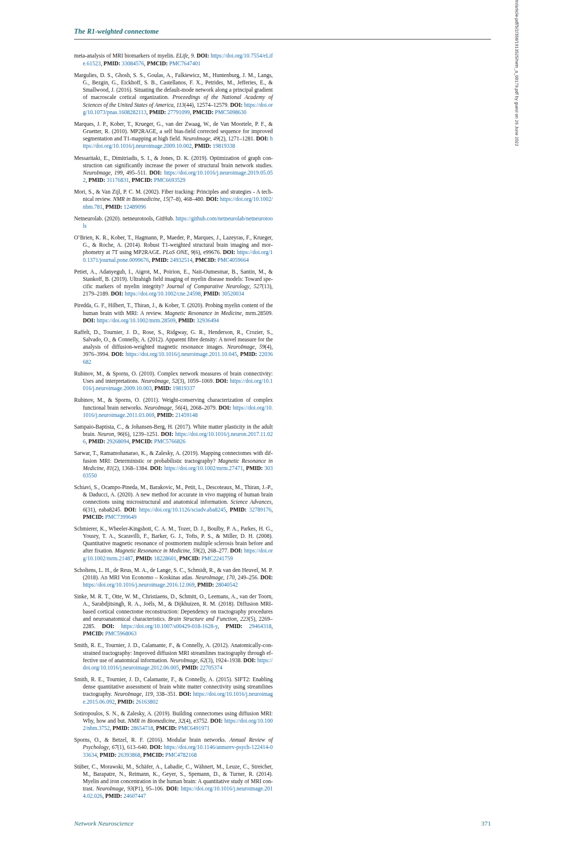The R1-weighted connectome
Downloaded from http://direct.mit.edu/netn/article-pdf/5/2/358/1913525/netn_a_00179.pdf by guest on 26 June 2022
meta-analysis of MRI biomarkers of myelin. ELife, 9. DOI: https://doi.org/10.7554/eLife.61523, PMID: 33084576, PMCID: PMC7647401
Margulies, D. S., Ghosh, S. S., Goulas, A., Falkiewicz, M., Huntenburg, J. M., Langs, G., Bezgin, G., Eickhoff, S. B., Castellanos, F. X., Petrides, M., Jefferies, E., & Smallwood, J. (2016). Situating the default-mode network along a principal gradient of macroscale cortical organization. Proceedings of the National Academy of Sciences of the United States of America, 113(44), 12574–12579. DOI: https://doi.org/10.1073/pnas.1608282113, PMID: 27791099, PMCID: PMC5098630
Marques, J. P., Kober, T., Krueger, G., van der Zwaag, W., de Van Moortele, P. F., & Gruetter, R. (2010). MP2RAGE, a self bias-field corrected sequence for improved segmentation and T1-mapping at high field. NeuroImage, 49(2), 1271–1281. DOI: https://doi.org/10.1016/j.neuroimage.2009.10.002, PMID: 19819338
Messaritaki, E., Dimitriadis, S. I., & Jones, D. K. (2019). Optimization of graph construction can significantly increase the power of structural brain network studies. NeuroImage, 199, 495–511. DOI: https://doi.org/10.1016/j.neuroimage.2019.05.052, PMID: 31176831, PMCID: PMC6693529
Mori, S., & Van Zijl, P. C. M. (2002). Fiber tracking: Principles and strategies - A technical review. NMR in Biomedicine, 15(7–8), 468–480. DOI: https://doi.org/10.1002/nbm.781, PMID: 12489096
Netneurolab. (2020). netneurotools, GitHub. https://github.com/netneurolab/netneurotools
O’Brien, K. R., Kober, T., Hagmann, P., Maeder, P., Marques, J., Lazeyras, F., Krueger, G., & Roche, A. (2014). Robust T1-weighted structural brain imaging and morphometry at 7T using MP2RAGE. PLoS ONE, 9(6), e99676. DOI: https://doi.org/10.1371/journal.pone.0099676, PMID: 24932514, PMCID: PMC4059664
Petiet, A., Adanyeguh, I., Aigrot, M., Poirion, E., Nait-Oumesmar, B., Santin, M., & Stankoff, B. (2019). Ultrahigh field imaging of myelin disease models: Toward specific markers of myelin integrity? Journal of Comparative Neurology, 527(13), 2179–2189. DOI: https://doi.org/10.1002/cne.24598, PMID: 30520034
Piredda, G. F., Hilbert, T., Thiran, J., & Kober, T. (2020). Probing myelin content of the human brain with MRI: A review. Magnetic Resonance in Medicine, mrm.28509. DOI: https://doi.org/10.1002/mrm.28509, PMID: 32936494
Raffelt, D., Tournier, J. D., Rose, S., Ridgway, G. R., Henderson, R., Crozier, S., Salvado, O., & Connelly, A. (2012). Apparent fibre density: A novel measure for the analysis of diffusion-weighted magnetic resonance images. NeuroImage, 59(4), 3976–3994. DOI: https://doi.org/10.1016/j.neuroimage.2011.10.045, PMID: 22036682
Rubinov, M., & Sporns, O. (2010). Complex network measures of brain connectivity: Uses and interpretations. NeuroImage, 52(3), 1059–1069. DOI: https://doi.org/10.1016/j.neuroimage.2009.10.003, PMID: 19819337
Rubinov, M., & Sporns, O. (2011). Weight-conserving characterization of complex functional brain networks. NeuroImage, 56(4), 2068–2079. DOI: https://doi.org/10.1016/j.neuroimage.2011.03.069, PMID: 21459148
Sampaio-Baptista, C., & Johansen-Berg, H. (2017). White matter plasticity in the adult brain. Neuron, 96(6), 1239–1251. DOI: https://doi.org/10.1016/j.neuron.2017.11.026, PMID: 29268094, PMCID: PMC5766826
Sarwar, T., Ramamohanarao, K., & Zalesky, A. (2019). Mapping connectomes with diffusion MRI: Deterministic or probabilistic tractography? Magnetic Resonance in Medicine, 81(2), 1368–1384. DOI: https://doi.org/10.1002/mrm.27471, PMID: 30303550
Schiavi, S., Ocampo-Pineda, M., Barakovic, M., Petit, L., Descoteaux, M., Thiran, J.-P., & Daducci, A. (2020). A new method for accurate in vivo mapping of human brain connections using microstructural and anatomical information. Science Advances, 6(31), eaba8245. DOI: https://doi.org/10.1126/sciadv.aba8245, PMID: 32789176, PMCID: PMC7399649
Schmierer, K., Wheeler-Kingshott, C. A. M., Tozer, D. J., Boulby, P. A., Parkes, H. G., Yousry, T. A., Scaravilli, F., Barker, G. J., Tofts, P. S., & Miller, D. H. (2008). Quantitative magnetic resonance of postmortem multiple sclerosis brain before and after fixation. Magnetic Resonance in Medicine, 59(2), 268–277. DOI: https://doi.org/10.1002/mrm.21487, PMID: 18228601, PMCID: PMC2241759
Scholtens, L. H., de Reus, M. A., de Lange, S. C., Schmidt, R., & van den Heuvel, M. P. (2018). An MRI Von Economo – Koskinas atlas. NeuroImage, 170, 249–256. DOI: https://doi.org/10.1016/j.neuroimage.2016.12.069, PMID: 28040542
Sinke, M. R. T., Otte, W. M., Christiaens, D., Schmitt, O., Leemans, A., van der Toorn, A., Sarabdjitsingh, R. A., Joëls, M., & Dijkhuizen, R. M. (2018). Diffusion MRI-based cortical connectome reconstruction: Dependency on tractography procedures and neuroanatomical characteristics. Brain Structure and Function, 223(5), 2269–2285. DOI: https://doi.org/10.1007/s00429-018-1628-y, PMID: 29464318, PMCID: PMC5968063
Smith, R. E., Tournier, J. D., Calamante, F., & Connelly, A. (2012). Anatomically-constrained tractography: Improved diffusion MRI streamlines tractography through effective use of anatomical information. NeuroImage, 62(3), 1924–1938. DOI: https://doi.org/10.1016/j.neuroimage.2012.06.005, PMID: 22705374
Smith, R. E., Tournier, J. D., Calamante, F., & Connelly, A. (2015). SIFT2: Enabling dense quantitative assessment of brain white matter connectivity using streamlines tractography. NeuroImage, 119, 338–351. DOI: https://doi.org/10.1016/j.neuroimage.2015.06.092, PMID: 26163802
Sotiropoulos, S. N., & Zalesky, A. (2019). Building connectomes using diffusion MRI: Why, how and but. NMR in Biomedicine, 32(4), e3752. DOI: https://doi.org/10.1002/nbm.3752, PMID: 28654718, PMCID: PMC6491971
Sporns, O., & Betzel, R. F. (2016). Modular brain networks. Annual Review of Psychology, 67(1), 613–640. DOI: https://doi.org/10.1146/annurev-psych-122414-033634, PMID: 26393868, PMCID: PMC4782168
Stüber, C., Morawski, M., Schäfer, A., Labadie, C., Wähnert, M., Leuze, C., Streicher, M., Barapatre, N., Reimann, K., Geyer, S., Spemann, D., & Turner, R. (2014). Myelin and iron concentration in the human brain: A quantitative study of MRI contrast. NeuroImage, 93(P1), 95–106. DOI: https://doi.org/10.1016/j.neuroimage.2014.02.026, PMID: 24607447
Network Neuroscience
371